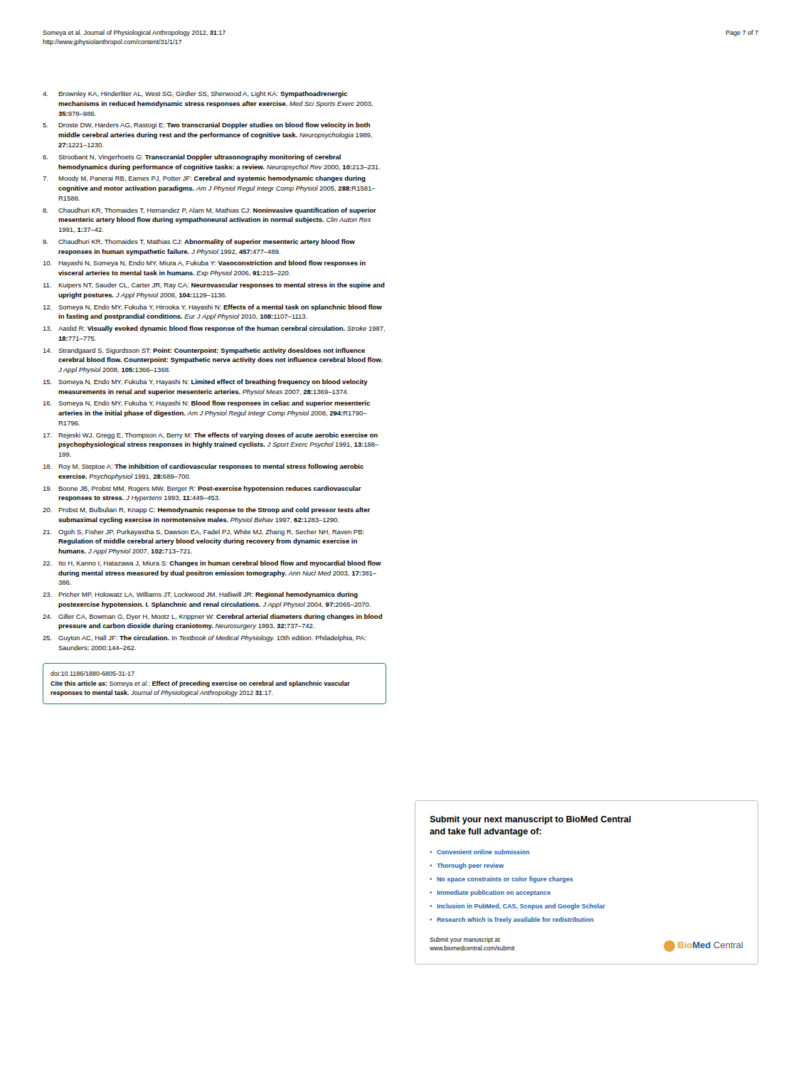Someya et al. Journal of Physiological Anthropology 2012, 31:17
http://www.jphysiolanthropol.com/content/31/1/17
Page 7 of 7
Brownley KA, Hinderliter AL, West SG, Girdler SS, Sherwood A, Light KA: Sympathoadrenergic mechanisms in reduced hemodynamic stress responses after exercise. Med Sci Sports Exerc 2003, 35: 978–986.
Droste DW, Harders AG, Rastogi E: Two transcranial Doppler studies on blood flow velocity in both middle cerebral arteries during rest and the performance of cognitive task. Neuropsychologia 1989, 27: 1221–1230.
Stroobant N, Vingerhoets G: Transcranial Doppler ultrasonography monitoring of cerebral hemodynamics during performance of cognitive tasks: a review. Neuropsychol Rev 2000, 10: 213–231.
Moody M, Panerai RB, Eames PJ, Potter JF: Cerebral and systemic hemodynamic changes during cognitive and motor activation paradigms. Am J Physiol Regul Integr Comp Physiol 2005, 288: R1581–R1588.
Chaudhuri KR, Thomaides T, Hernandez P, Alam M, Mathias CJ: Noninvasive quantification of superior mesenteric artery blood flow during sympathoneural activation in normal subjects. Clin Auton Res 1991, 1: 37–42.
Chaudhuri KR, Thomaides T, Mathias CJ: Abnormality of superior mesenteric artery blood flow responses in human sympathetic failure. J Physiol 1992, 457: 477–489.
Hayashi N, Someya N, Endo MY, Miura A, Fukuba Y: Vasoconstriction and blood flow responses in visceral arteries to mental task in humans. Exp Physiol 2006, 91: 215–220.
Kuipers NT, Sauder CL, Carter JR, Ray CA: Neurovascular responses to mental stress in the supine and upright postures. J Appl Physiol 2008, 104: 1129–1136.
Someya N, Endo MY, Fukuba Y, Hirooka Y, Hayashi N: Effects of a mental task on splanchnic blood flow in fasting and postprandial conditions. Eur J Appl Physiol 2010, 108: 1107–1113.
Aaslid R: Visually evoked dynamic blood flow response of the human cerebral circulation. Stroke 1987, 18: 771–775.
Strandgaard S, Sigurdsson ST: Point: Counterpoint: Sympathetic activity does/does not influence cerebral blood flow. Counterpoint: Sympathetic nerve activity does not influence cerebral blood flow. J Appl Physiol 2008, 105: 1366–1368.
Someya N, Endo MY, Fukuba Y, Hayashi N: Limited effect of breathing frequency on blood velocity measurements in renal and superior mesenteric arteries. Physiol Meas 2007, 28: 1369–1374.
Someya N, Endo MY, Fukuba Y, Hayashi N: Blood flow responses in celiac and superior mesenteric arteries in the initial phase of digestion. Am J Physiol Regul Integr Comp Physiol 2008, 294: R1790–R1796.
Rejeski WJ, Gregg E, Thompson A, Berry M: The effects of varying doses of acute aerobic exercise on psychophysiological stress responses in highly trained cyclists. J Sport Exerc Psychol 1991, 13: 188–199.
Roy M, Steptoe A: The inhibition of cardiovascular responses to mental stress following aerobic exercise. Psychophysiol 1991, 28: 689–700.
Boone JB, Probst MM, Rogers MW, Berger R: Post-exercise hypotension reduces cardiovascular responses to stress. J Hypertens 1993, 11: 449–453.
Probst M, Bulbulian R, Knapp C: Hemodynamic response to the Stroop and cold pressor tests after submaximal cycling exercise in normotensive males. Physiol Behav 1997, 62: 1283–1290.
Ogoh S, Fisher JP, Purkayastha S, Dawson EA, Fadel PJ, White MJ, Zhang R, Secher NH, Raven PB: Regulation of middle cerebral artery blood velocity during recovery from dynamic exercise in humans. J Appl Physiol 2007, 102: 713–721.
Ito H, Kanno I, Hatazawa J, Miura S: Changes in human cerebral blood flow and myocardial blood flow during mental stress measured by dual positron emission tomography. Ann Nucl Med 2003, 17: 381–386.
Pricher MP, Holowatz LA, Williams JT, Lockwood JM, Halliwill JR: Regional hemodynamics during postexercise hypotension. I. Splanchnic and renal circulations. J Appl Physiol 2004, 97: 2065–2070.
Giller CA, Bowman G, Dyer H, Mootz L, Krippner W: Cerebral arterial diameters during changes in blood pressure and carbon dioxide during craniotomy. Neurosurgery 1993, 32: 737–742.
Guyton AC, Hall JF: The circulation. In Textbook of Medical Physiology. 10th edition. Philadelphia, PA: Saunders; 2000:144–262.
doi:10.1186/1880-6805-31-17
Cite this article as: Someya et al.: Effect of preceding exercise on cerebral and splanchnic vascular responses to mental task. Journal of Physiological Anthropology 2012 31:17.
Submit your next manuscript to BioMed Central
and take full advantage of:
Convenient online submission
Thorough peer review
No space constraints or color figure charges
Immediate publication on acceptance
Inclusion in PubMed, CAS, Scopus and Google Scholar
Research which is freely available for redistribution
Submit your manuscript at
www.biomedcentral.com/submit
Bio Med Central